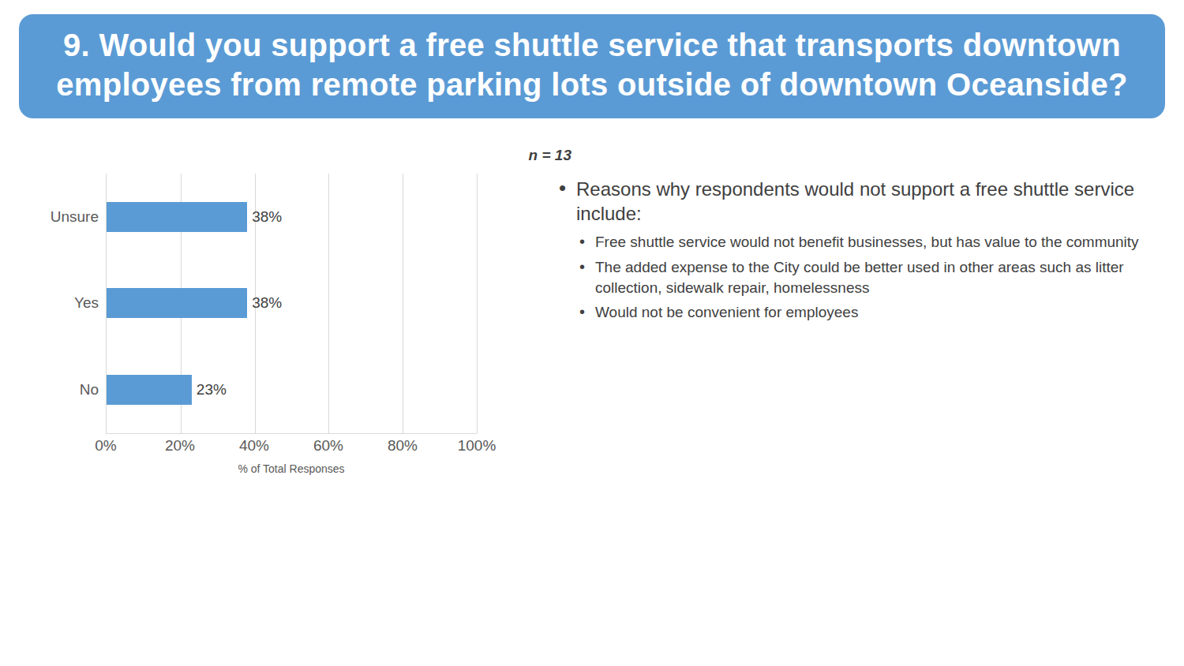9. Would you support a free shuttle service that transports downtown employees from remote parking lots outside of downtown Oceanside?
n = 13
Unsure
38%
Yes
38%
No
23%
0% 20% 40% 60% 80% 100%
% of Total Responses
Reasons why respondents would not support a free shuttle service include:
Free shuttle service would not benefit businesses, but has value to the community
The added expense to the City could be better used in other areas such as litter collection, sidewalk repair, homelessness
Would not be convenient for employees